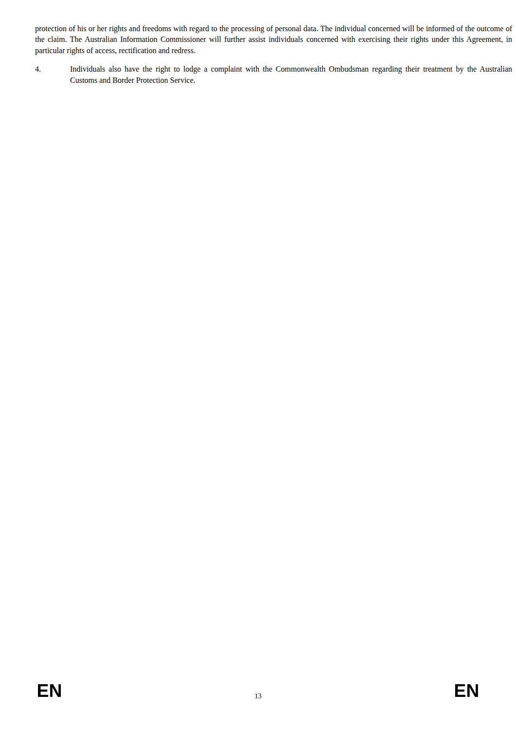protection of his or her rights and freedoms with regard to the processing of personal data. The individual concerned will be informed of the outcome of the claim. The Australian Information Commissioner will further assist individuals concerned with exercising their rights under this Agreement, in particular rights of access, rectification and redress.
4. Individuals also have the right to lodge a complaint with the Commonwealth Ombudsman regarding their treatment by the Australian Customs and Border Protection Service.
EN 13 EN